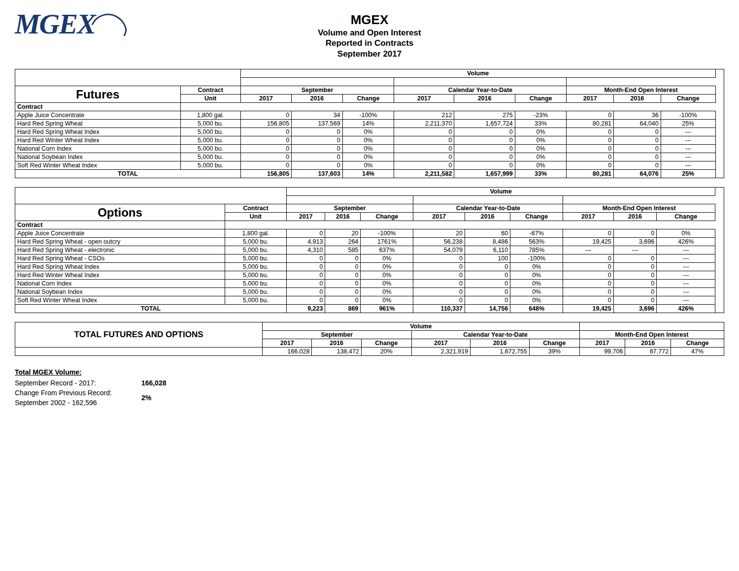MGEX
MGEX
Volume and Open Interest
Reported in Contracts
September 2017
| | | Volume | |
| Futures | Contract | September | Calendar Year-to-Date | Month-End Open Interest |
| Unit | 2017 | 2016 | Change | 2017 | 2016 | Change | 2017 | 2016 | Change |
| Contract | | | | | | | | | | |
| Apple Juice Concentrate | 1,800 gal. | 0 | 34 | -100% | 212 | 275 | -23% | 0 | 36 | -100% |
| Hard Red Spring Wheat | 5,000 bu. | 156,805 | 137,569 | 14% | 2,211,370 | 1,657,724 | 33% | 80,281 | 64,040 | 25% |
| Hard Red Spring Wheat Index | 5,000 bu. | 0 | 0 | 0% | 0 | 0 | 0% | 0 | 0 | --- |
| Hard Red Winter Wheat Index | 5,000 bu. | 0 | 0 | 0% | 0 | 0 | 0% | 0 | 0 | --- |
| National Corn Index | 5,000 bu. | 0 | 0 | 0% | 0 | 0 | 0% | 0 | 0 | --- |
| National Soybean Index | 5,000 bu. | 0 | 0 | 0% | 0 | 0 | 0% | 0 | 0 | --- |
| Soft Red Winter Wheat Index | 5,000 bu. | 0 | 0 | 0% | 0 | 0 | 0% | 0 | 0 | --- |
| TOTAL | 156,805 | 137,603 | 14% | 2,211,582 | 1,657,999 | 33% | 80,281 | 64,076 | 25% |
| | | Volume | |
| Options | Contract | September | Calendar Year-to-Date | Month-End Open Interest |
| Unit | 2017 | 2016 | Change | 2017 | 2016 | Change | 2017 | 2016 | Change |
| Contract | | | | | | | | | | |
| Apple Juice Concentrate | 1,800 gal. | 0 | 20 | -100% | 20 | 60 | -67% | 0 | 0 | 0% |
| Hard Red Spring Wheat - open outcry | 5,000 bu. | 4,913 | 264 | 1761% | 56,238 | 8,486 | 563% | 19,425 | 3,696 | 426% |
| Hard Red Spring Wheat - electronic | 5,000 bu. | 4,310 | 585 | 637% | 54,079 | 6,110 | 785% | --- | --- | --- |
| Hard Red Spring Wheat - CSOs | 5,000 bu. | 0 | 0 | 0% | 0 | 100 | -100% | 0 | 0 | --- |
| Hard Red Spring Wheat Index | 5,000 bu. | 0 | 0 | 0% | 0 | 0 | 0% | 0 | 0 | --- |
| Hard Red Winter Wheat Index | 5,000 bu. | 0 | 0 | 0% | 0 | 0 | 0% | 0 | 0 | --- |
| National Corn Index | 5,000 bu. | 0 | 0 | 0% | 0 | 0 | 0% | 0 | 0 | --- |
| National Soybean Index | 5,000 bu. | 0 | 0 | 0% | 0 | 0 | 0% | 0 | 0 | --- |
| Soft Red Winter Wheat Index | 5,000 bu. | 0 | 0 | 0% | 0 | 0 | 0% | 0 | 0 | --- |
| TOTAL | 9,223 | 869 | 961% | 110,337 | 14,756 | 648% | 19,425 | 3,696 | 426% |
| TOTAL FUTURES AND OPTIONS | Volume | |
| September | Calendar Year-to-Date | Month-End Open Interest |
| 2017 | 2016 | Change | 2017 | 2016 | Change | 2017 | 2016 | Change |
| | 166,028 | 138,472 | 20% | 2,321,919 | 1,672,755 | 39% | 99,706 | 67,772 | 47% |
Total MGEX Volume:
| September Record - 2017: | 166,028 |
| Change From Previous Record: | 2% |
| September 2002 - 162,596 |